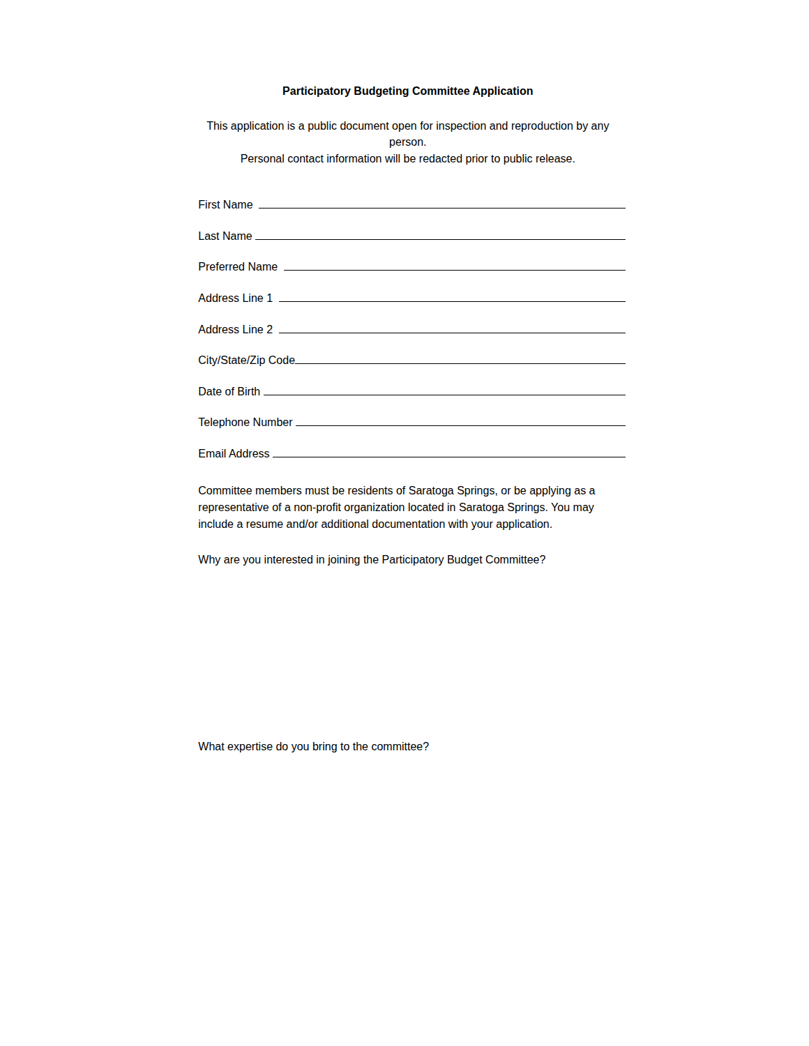Participatory Budgeting Committee Application
This application is a public document open for inspection and reproduction by any person.
Personal contact information will be redacted prior to public release.
First Name
Last Name
Preferred Name
Address Line 1
Address Line 2
City/State/Zip Code
Date of Birth
Telephone Number
Email Address
Committee members must be residents of Saratoga Springs, or be applying as a representative of a non-profit organization located in Saratoga Springs. You may include a resume and/or additional documentation with your application.
Why are you interested in joining the Participatory Budget Committee?
What expertise do you bring to the committee?